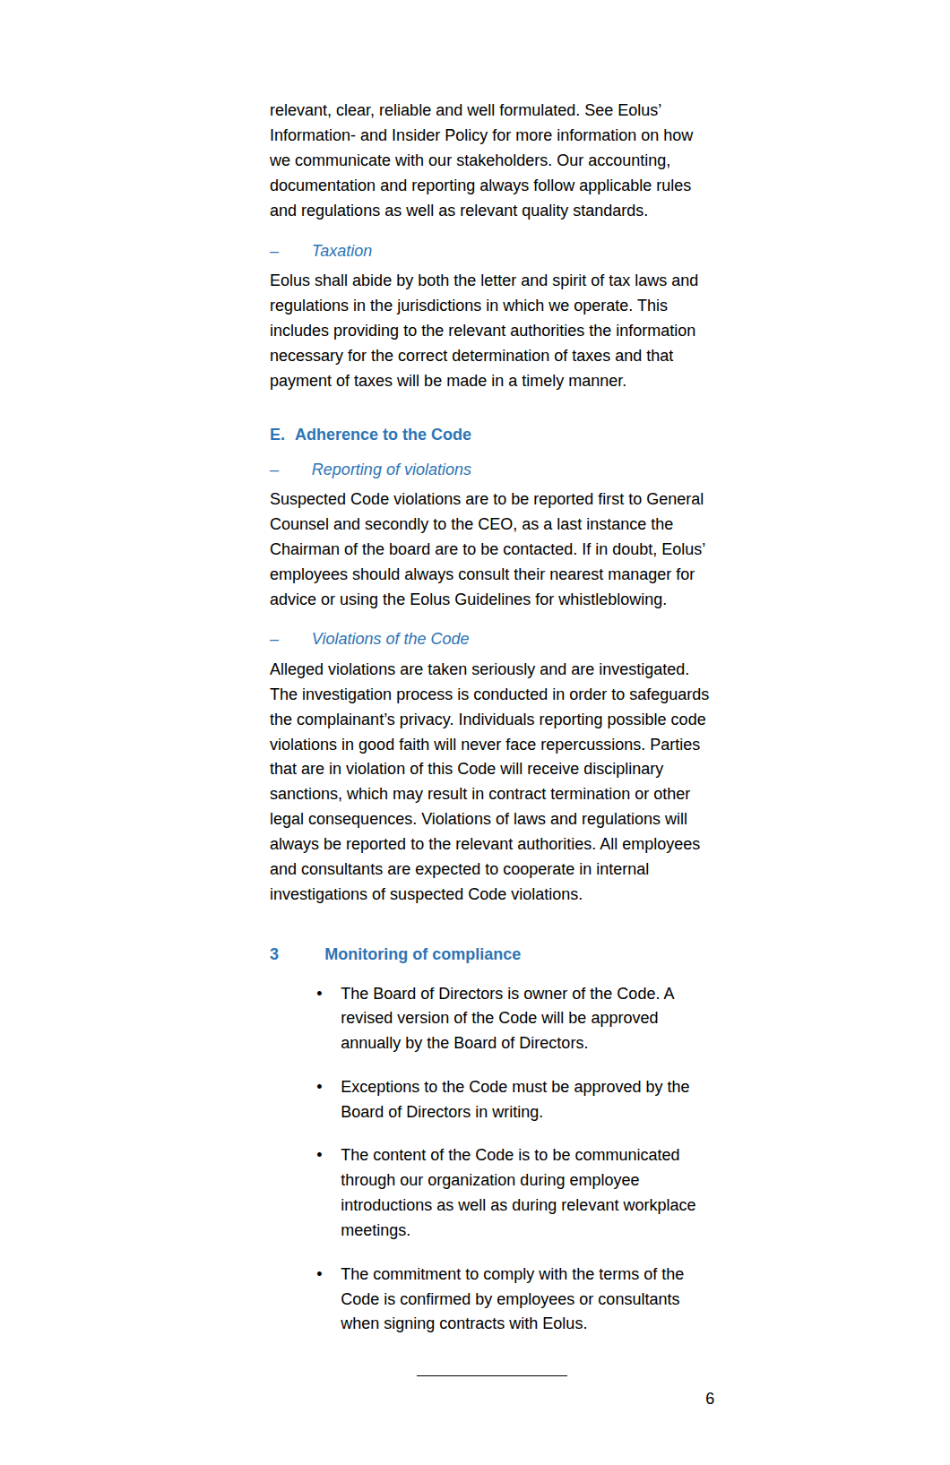relevant, clear, reliable and well formulated. See Eolus’ Information- and Insider Policy for more information on how we communicate with our stakeholders. Our accounting, documentation and reporting always follow applicable rules and regulations as well as relevant quality standards.
–Taxation
Eolus shall abide by both the letter and spirit of tax laws and regulations in the jurisdictions in which we operate. This includes providing to the relevant authorities the information necessary for the correct determination of taxes and that payment of taxes will be made in a timely manner.
E. Adherence to the Code
–Reporting of violations
Suspected Code violations are to be reported first to General Counsel and secondly to the CEO, as a last instance the Chairman of the board are to be contacted. If in doubt, Eolus’ employees should always consult their nearest manager for advice or using the Eolus Guidelines for whistleblowing.
–Violations of the Code
Alleged violations are taken seriously and are investigated. The investigation process is conducted in order to safeguards the complainant’s privacy. Individuals reporting possible code violations in good faith will never face repercussions. Parties that are in violation of this Code will receive disciplinary sanctions, which may result in contract termination or other legal consequences. Violations of laws and regulations will always be reported to the relevant authorities. All employees and consultants are expected to cooperate in internal investigations of suspected Code violations.
3 Monitoring of compliance
The Board of Directors is owner of the Code. A revised version of the Code will be approved annually by the Board of Directors.
Exceptions to the Code must be approved by the Board of Directors in writing.
The content of the Code is to be communicated through our organization during employee introductions as well as during relevant workplace meetings.
The commitment to comply with the terms of the Code is confirmed by employees or consultants when signing contracts with Eolus.
6